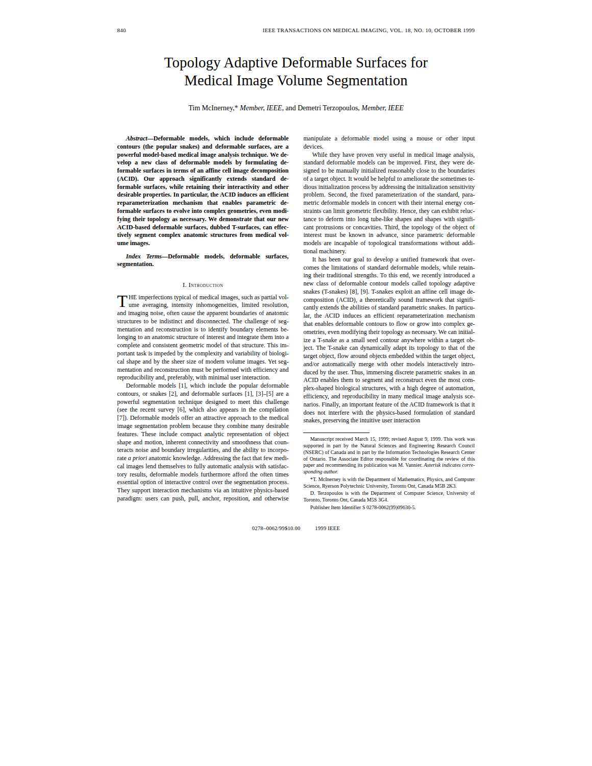840 IEEE TRANSACTIONS ON MEDICAL IMAGING, VOL. 18, NO. 10, OCTOBER 1999
Topology Adaptive Deformable Surfaces for
Medical Image Volume Segmentation
Tim McInerney,* Member, IEEE, and Demetri Terzopoulos, Member, IEEE
Abstract—Deformable models, which include deformable contours (the popular snakes) and deformable surfaces, are a powerful model-based medical image analysis technique. We develop a new class of deformable models by formulating deformable surfaces in terms of an affine cell image decomposition (ACID). Our approach significantly extends standard deformable surfaces, while retaining their interactivity and other desirable properties. In particular, the ACID induces an efficient reparameterization mechanism that enables parametric deformable surfaces to evolve into complex geometries, even modifying their topology as necessary. We demonstrate that our new ACID-based deformable surfaces, dubbed T-surfaces, can effectively segment complex anatomic structures from medical volume images.
Index Terms—Deformable models, deformable surfaces, segmentation.
I. Introduction
THE imperfections typical of medical images, such as partial volume averaging, intensity inhomogeneities, limited resolution, and imaging noise, often cause the apparent boundaries of anatomic structures to be indistinct and disconnected. The challenge of segmentation and reconstruction is to identify boundary elements belonging to an anatomic structure of interest and integrate them into a complete and consistent geometric model of that structure. This important task is impeded by the complexity and variability of biological shape and by the sheer size of modern volume images. Yet segmentation and reconstruction must be performed with efficiency and reproducibility and, preferably, with minimal user interaction.
Deformable models [1], which include the popular deformable contours, or snakes [2], and deformable surfaces [1], [3]–[5] are a powerful segmentation technique designed to meet this challenge (see the recent survey [6], which also appears in the compilation [7]). Deformable models offer an attractive approach to the medical image segmentation problem because they combine many desirable features. These include compact analytic representation of object shape and motion, inherent connectivity and smoothness that counteracts noise and boundary irregularities, and the ability to incorporate a priori anatomic knowledge. Addressing the fact that few medical images lend themselves to fully automatic analysis with satisfactory results, deformable models furthermore afford the often times essential option of interactive control over the segmentation process. They support interaction mechanisms via an intuitive physics-based paradigm: users can push, pull, anchor, reposition, and otherwise manipulate a deformable model using a mouse or other input devices.
While they have proven very useful in medical image analysis, standard deformable models can be improved. First, they were designed to be manually initialized reasonably close to the boundaries of a target object. It would be helpful to ameliorate the sometimes tedious initialization process by addressing the initialization sensitivity problem. Second, the fixed parameterization of the standard, parametric deformable models in concert with their internal energy constraints can limit geometric flexibility. Hence, they can exhibit reluctance to deform into long tube-like shapes and shapes with significant protrusions or concavities. Third, the topology of the object of interest must be known in advance, since parametric deformable models are incapable of topological transformations without additional machinery.
It has been our goal to develop a unified framework that overcomes the limitations of standard deformable models, while retaining their traditional strengths. To this end, we recently introduced a new class of deformable contour models called topology adaptive snakes (T-snakes) [8], [9]. T-snakes exploit an affine cell image decomposition (ACID), a theoretically sound framework that significantly extends the abilities of standard parametric snakes. In particular, the ACID induces an efficient reparameterization mechanism that enables deformable contours to flow or grow into complex geometries, even modifying their topology as necessary. We can initialize a T-snake as a small seed contour anywhere within a target object. The T-snake can dynamically adapt its topology to that of the target object, flow around objects embedded within the target object, and/or automatically merge with other models interactively introduced by the user. Thus, immersing discrete parametric snakes in an ACID enables them to segment and reconstruct even the most complex-shaped biological structures, with a high degree of automation, efficiency, and reproducibility in many medical image analysis scenarios. Finally, an important feature of the ACID framework is that it does not interfere with the physics-based formulation of standard snakes, preserving the intuitive user interaction
Manuscript received March 15, 1999; revised August 9, 1999. This work was supported in part by the Natural Sciences and Engineering Research Council (NSERC) of Canada and in part by the Information Technologies Research Center of Ontario. The Associate Editor responsible for coordinating the review of this paper and recommending its publication was M. Vannier. Asterisk indicates corresponding author.
*T. McInerney is with the Department of Mathematics, Physics, and Computer Science, Ryerson Polytechnic University, Toronto Ont, Canada M5B 2K3.
D. Terzopoulos is with the Department of Computer Science, University of Toronto, Toronto Ont, Canada M5S 3G4.
Publisher Item Identifier S 0278-0062(99)09630-5.
0278–0062/99$10.00 1999 IEEE